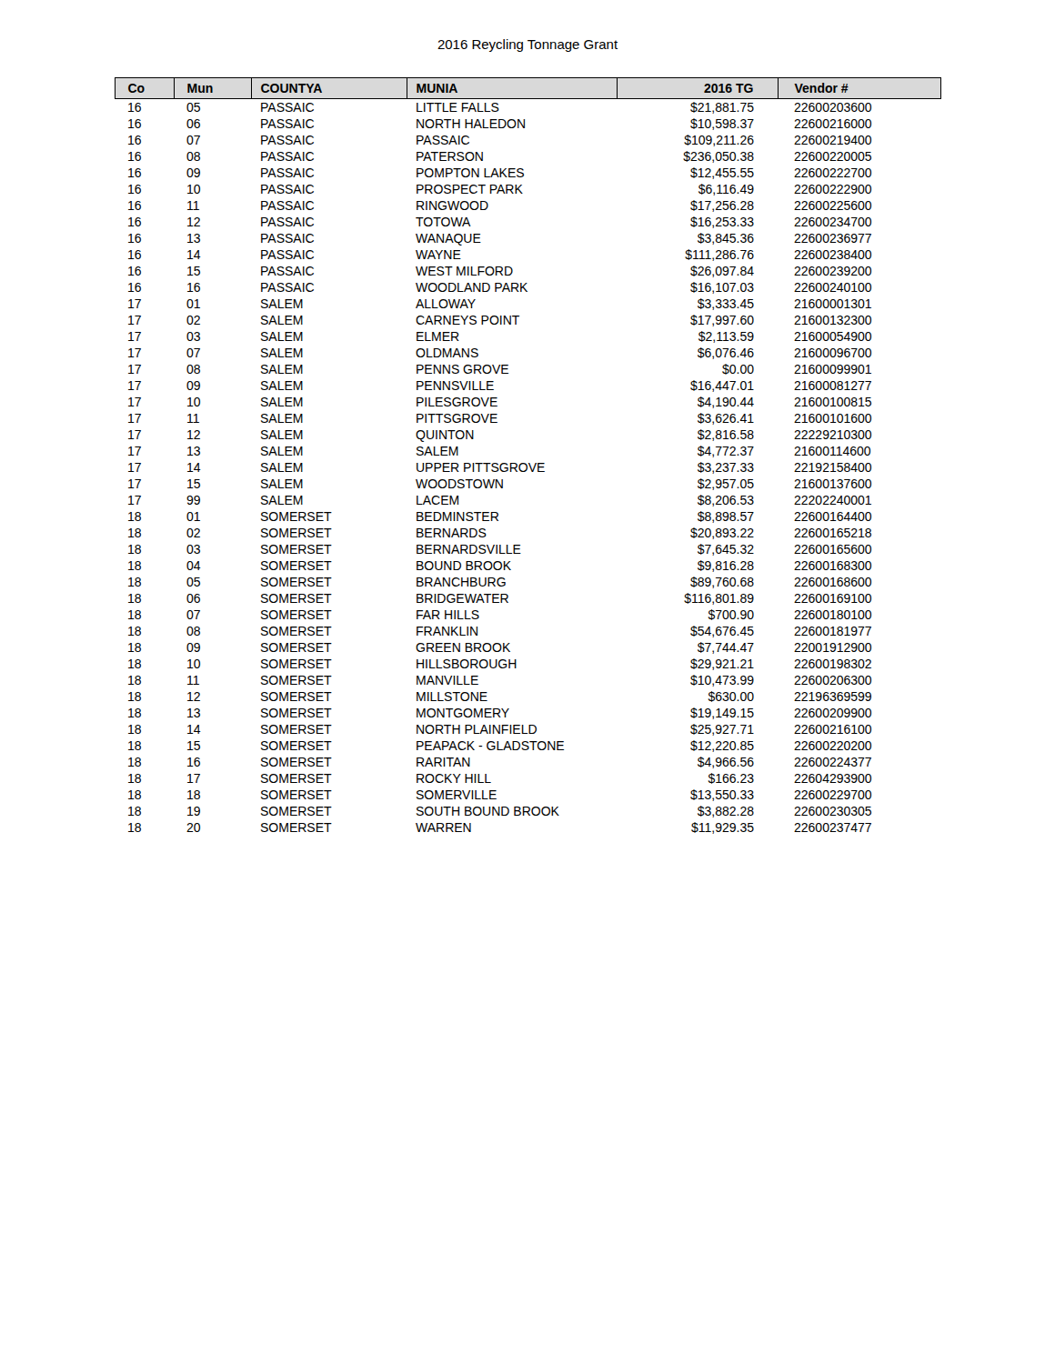2016 Reycling Tonnage Grant
| Co | Mun | COUNTYA | MUNIA | 2016 TG | Vendor # |
| --- | --- | --- | --- | --- | --- |
| 16 | 05 | PASSAIC | LITTLE FALLS | $21,881.75 | 22600203600 |
| 16 | 06 | PASSAIC | NORTH HALEDON | $10,598.37 | 22600216000 |
| 16 | 07 | PASSAIC | PASSAIC | $109,211.26 | 22600219400 |
| 16 | 08 | PASSAIC | PATERSON | $236,050.38 | 22600220005 |
| 16 | 09 | PASSAIC | POMPTON LAKES | $12,455.55 | 22600222700 |
| 16 | 10 | PASSAIC | PROSPECT PARK | $6,116.49 | 22600222900 |
| 16 | 11 | PASSAIC | RINGWOOD | $17,256.28 | 22600225600 |
| 16 | 12 | PASSAIC | TOTOWA | $16,253.33 | 22600234700 |
| 16 | 13 | PASSAIC | WANAQUE | $3,845.36 | 22600236977 |
| 16 | 14 | PASSAIC | WAYNE | $111,286.76 | 22600238400 |
| 16 | 15 | PASSAIC | WEST MILFORD | $26,097.84 | 22600239200 |
| 16 | 16 | PASSAIC | WOODLAND PARK | $16,107.03 | 22600240100 |
| 17 | 01 | SALEM | ALLOWAY | $3,333.45 | 21600001301 |
| 17 | 02 | SALEM | CARNEYS POINT | $17,997.60 | 21600132300 |
| 17 | 03 | SALEM | ELMER | $2,113.59 | 21600054900 |
| 17 | 07 | SALEM | OLDMANS | $6,076.46 | 21600096700 |
| 17 | 08 | SALEM | PENNS GROVE | $0.00 | 21600099901 |
| 17 | 09 | SALEM | PENNSVILLE | $16,447.01 | 21600081277 |
| 17 | 10 | SALEM | PILESGROVE | $4,190.44 | 21600100815 |
| 17 | 11 | SALEM | PITTSGROVE | $3,626.41 | 21600101600 |
| 17 | 12 | SALEM | QUINTON | $2,816.58 | 22229210300 |
| 17 | 13 | SALEM | SALEM | $4,772.37 | 21600114600 |
| 17 | 14 | SALEM | UPPER PITTSGROVE | $3,237.33 | 22192158400 |
| 17 | 15 | SALEM | WOODSTOWN | $2,957.05 | 21600137600 |
| 17 | 99 | SALEM | LACEM | $8,206.53 | 22202240001 |
| 18 | 01 | SOMERSET | BEDMINSTER | $8,898.57 | 22600164400 |
| 18 | 02 | SOMERSET | BERNARDS | $20,893.22 | 22600165218 |
| 18 | 03 | SOMERSET | BERNARDSVILLE | $7,645.32 | 22600165600 |
| 18 | 04 | SOMERSET | BOUND BROOK | $9,816.28 | 22600168300 |
| 18 | 05 | SOMERSET | BRANCHBURG | $89,760.68 | 22600168600 |
| 18 | 06 | SOMERSET | BRIDGEWATER | $116,801.89 | 22600169100 |
| 18 | 07 | SOMERSET | FAR HILLS | $700.90 | 22600180100 |
| 18 | 08 | SOMERSET | FRANKLIN | $54,676.45 | 22600181977 |
| 18 | 09 | SOMERSET | GREEN BROOK | $7,744.47 | 22001912900 |
| 18 | 10 | SOMERSET | HILLSBOROUGH | $29,921.21 | 22600198302 |
| 18 | 11 | SOMERSET | MANVILLE | $10,473.99 | 22600206300 |
| 18 | 12 | SOMERSET | MILLSTONE | $630.00 | 22196369599 |
| 18 | 13 | SOMERSET | MONTGOMERY | $19,149.15 | 22600209900 |
| 18 | 14 | SOMERSET | NORTH PLAINFIELD | $25,927.71 | 22600216100 |
| 18 | 15 | SOMERSET | PEAPACK - GLADSTONE | $12,220.85 | 22600220200 |
| 18 | 16 | SOMERSET | RARITAN | $4,966.56 | 22600224377 |
| 18 | 17 | SOMERSET | ROCKY HILL | $166.23 | 22604293900 |
| 18 | 18 | SOMERSET | SOMERVILLE | $13,550.33 | 22600229700 |
| 18 | 19 | SOMERSET | SOUTH BOUND BROOK | $3,882.28 | 22600230305 |
| 18 | 20 | SOMERSET | WARREN | $11,929.35 | 22600237477 |